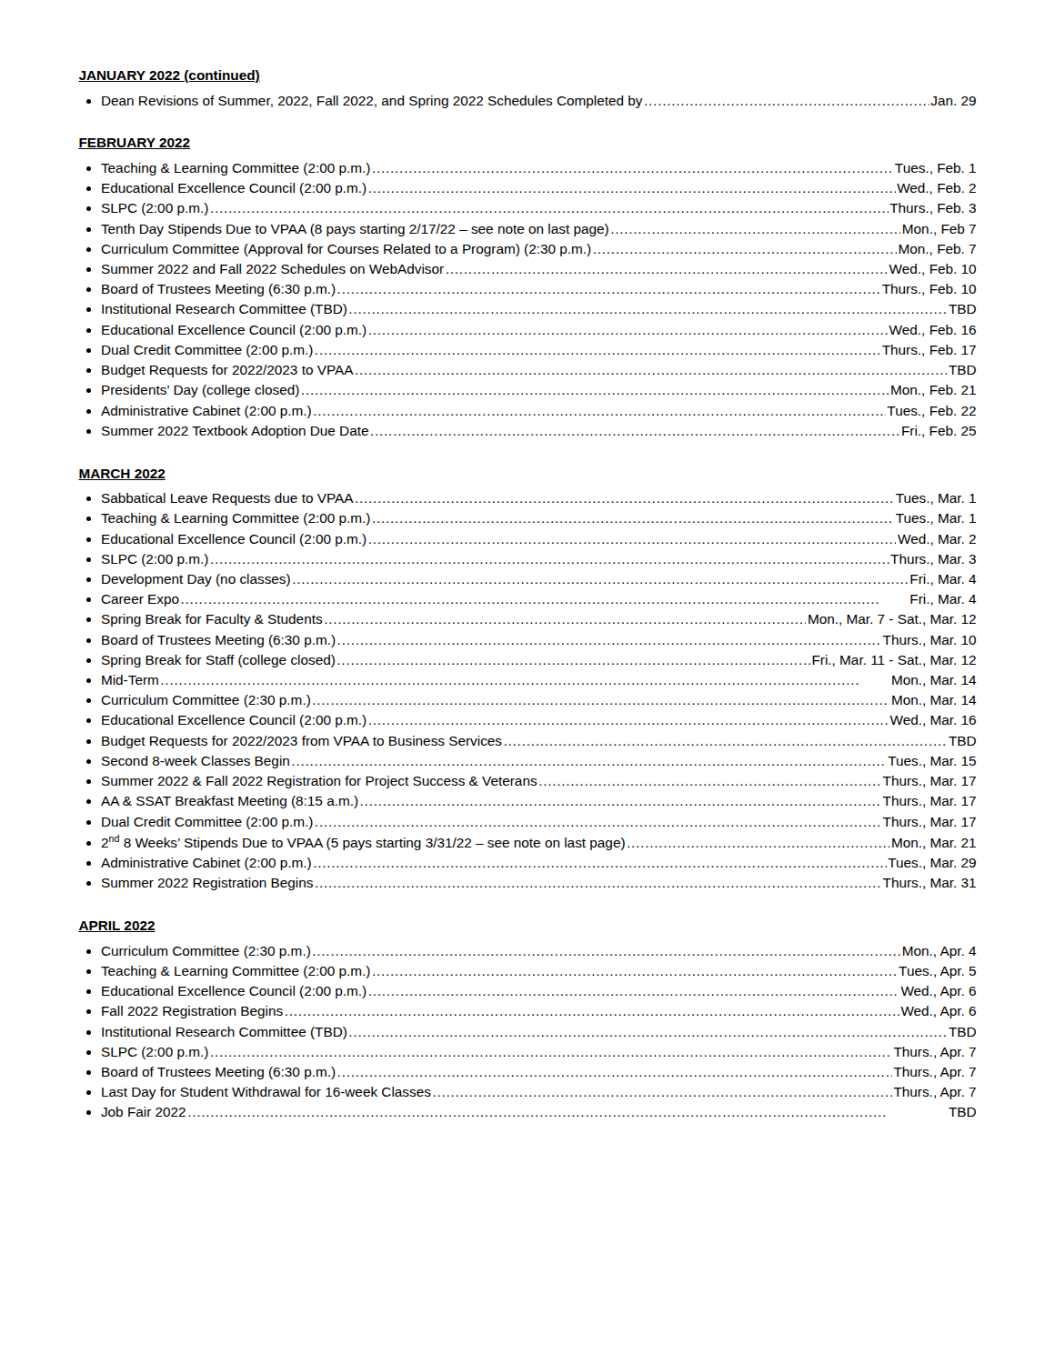JANUARY 2022 (continued)
Dean Revisions of Summer, 2022, Fall 2022, and Spring 2022 Schedules Completed by ......................................................................................................................................................... Jan. 29
FEBRUARY 2022
Teaching & Learning Committee (2:00 p.m.) ......................................................................................................................................................... Tues., Feb. 1
Educational Excellence Council (2:00 p.m.) ......................................................................................................................................................... Wed., Feb. 2
SLPC (2:00 p.m.) ......................................................................................................................................................... Thurs., Feb. 3
Tenth Day Stipends Due to VPAA (8 pays starting 2/17/22 – see note on last page) ......................................................................................................................................................... Mon., Feb 7
Curriculum Committee (Approval for Courses Related to a Program) (2:30 p.m.) ......................................................................................................................................................... Mon., Feb. 7
Summer 2022 and Fall 2022 Schedules on WebAdvisor ......................................................................................................................................................... Wed., Feb. 10
Board of Trustees Meeting (6:30 p.m.) ......................................................................................................................................................... Thurs., Feb. 10
Institutional Research Committee (TBD) ......................................................................................................................................................... TBD
Educational Excellence Council (2:00 p.m.) ......................................................................................................................................................... Wed., Feb. 16
Dual Credit Committee (2:00 p.m.) ......................................................................................................................................................... Thurs., Feb. 17
Budget Requests for 2022/2023 to VPAA ......................................................................................................................................................... TBD
Presidents’ Day (college closed) ......................................................................................................................................................... Mon., Feb. 21
Administrative Cabinet (2:00 p.m.) ......................................................................................................................................................... Tues., Feb. 22
Summer 2022 Textbook Adoption Due Date ......................................................................................................................................................... Fri., Feb. 25
MARCH 2022
Sabbatical Leave Requests due to VPAA ......................................................................................................................................................... Tues., Mar. 1
Teaching & Learning Committee (2:00 p.m.) ......................................................................................................................................................... Tues., Mar. 1
Educational Excellence Council (2:00 p.m.) ......................................................................................................................................................... Wed., Mar. 2
SLPC (2:00 p.m.) ......................................................................................................................................................... Thurs., Mar. 3
Development Day (no classes) ......................................................................................................................................................... Fri., Mar. 4
Career Expo ......................................................................................................................................................... Fri., Mar. 4
Spring Break for Faculty & Students ......................................................................................................................................................... Mon., Mar. 7 - Sat., Mar. 12
Board of Trustees Meeting (6:30 p.m.) ......................................................................................................................................................... Thurs., Mar. 10
Spring Break for Staff (college closed) ......................................................................................................................................................... Fri., Mar. 11 - Sat., Mar. 12
Mid-Term ......................................................................................................................................................... Mon., Mar. 14
Curriculum Committee (2:30 p.m.) ......................................................................................................................................................... Mon., Mar. 14
Educational Excellence Council (2:00 p.m.) ......................................................................................................................................................... Wed., Mar. 16
Budget Requests for 2022/2023 from VPAA to Business Services ......................................................................................................................................................... TBD
Second 8-week Classes Begin ......................................................................................................................................................... Tues., Mar. 15
Summer 2022 & Fall 2022 Registration for Project Success & Veterans ......................................................................................................................................................... Thurs., Mar. 17
AA & SSAT Breakfast Meeting (8:15 a.m.) ......................................................................................................................................................... Thurs., Mar. 17
Dual Credit Committee (2:00 p.m.) ......................................................................................................................................................... Thurs., Mar. 17
2nd 8 Weeks’ Stipends Due to VPAA (5 pays starting 3/31/22 – see note on last page) ......................................................................................................................................................... Mon., Mar. 21
Administrative Cabinet (2:00 p.m.) ......................................................................................................................................................... Tues., Mar. 29
Summer 2022 Registration Begins ......................................................................................................................................................... Thurs., Mar. 31
APRIL 2022
Curriculum Committee (2:30 p.m.) ......................................................................................................................................................... Mon., Apr. 4
Teaching & Learning Committee (2:00 p.m.) ......................................................................................................................................................... Tues., Apr. 5
Educational Excellence Council (2:00 p.m.) ......................................................................................................................................................... Wed., Apr. 6
Fall 2022 Registration Begins ......................................................................................................................................................... Wed., Apr. 6
Institutional Research Committee (TBD) ......................................................................................................................................................... TBD
SLPC (2:00 p.m.) ......................................................................................................................................................... Thurs., Apr. 7
Board of Trustees Meeting (6:30 p.m.) ......................................................................................................................................................... Thurs., Apr. 7
Last Day for Student Withdrawal for 16-week Classes ......................................................................................................................................................... Thurs., Apr. 7
Job Fair 2022 ......................................................................................................................................................... TBD